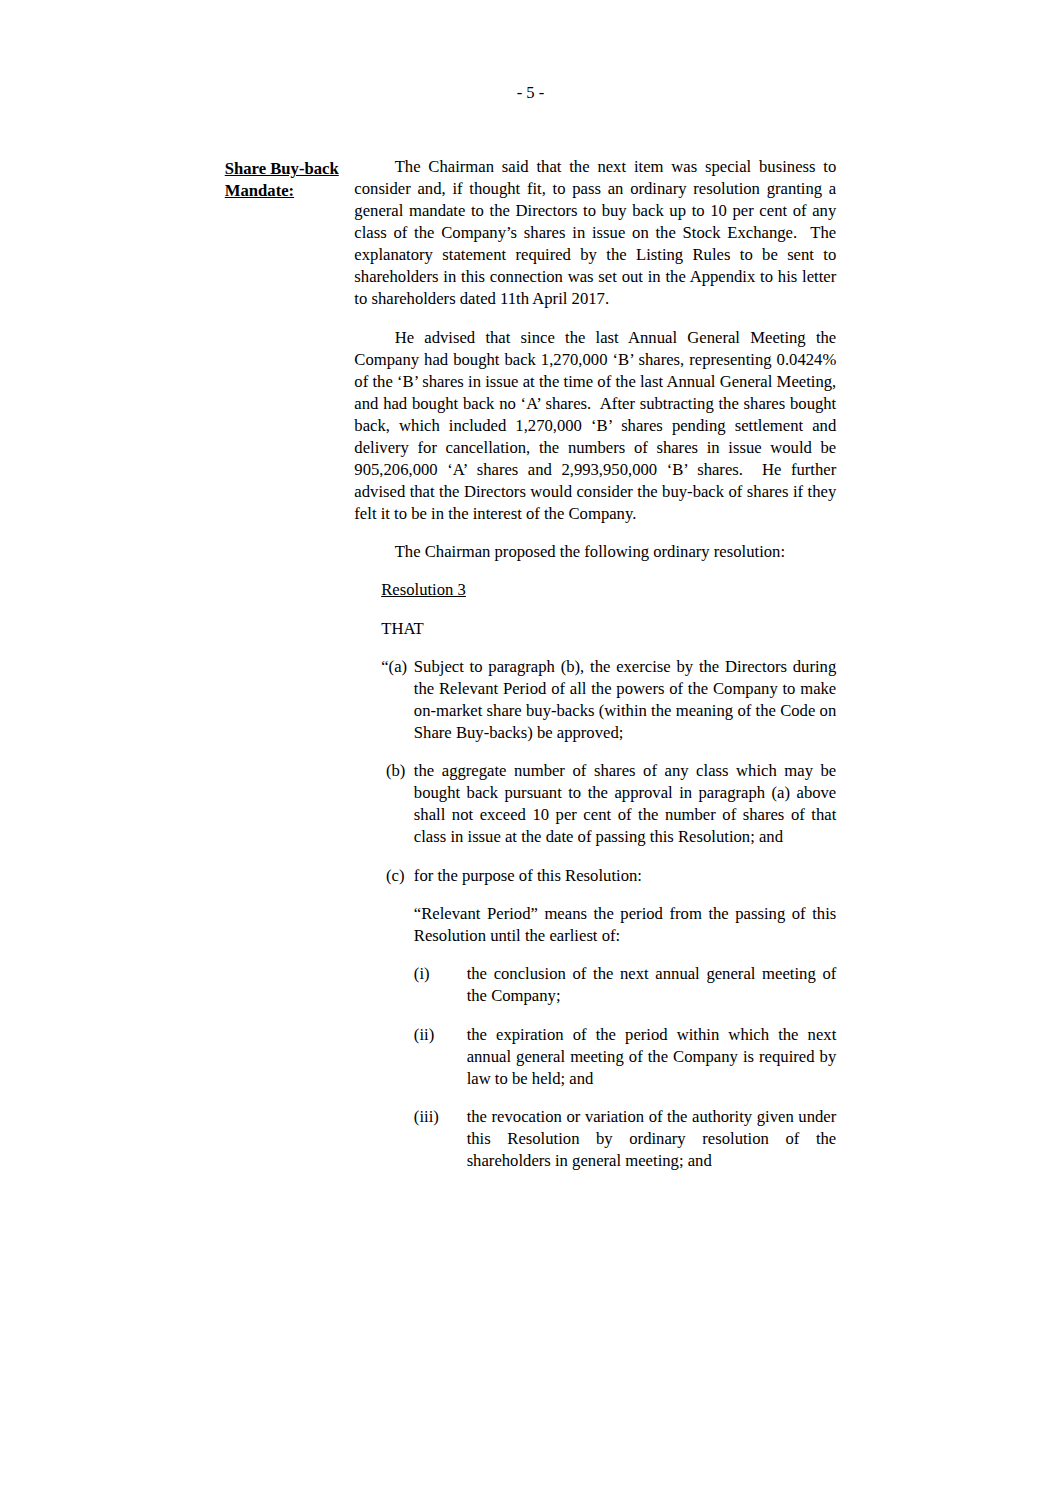- 5 -
Share Buy-back Mandate:
The Chairman said that the next item was special business to consider and, if thought fit, to pass an ordinary resolution granting a general mandate to the Directors to buy back up to 10 per cent of any class of the Company’s shares in issue on the Stock Exchange. The explanatory statement required by the Listing Rules to be sent to shareholders in this connection was set out in the Appendix to his letter to shareholders dated 11th April 2017.
He advised that since the last Annual General Meeting the Company had bought back 1,270,000 ‘B’ shares, representing 0.0424% of the ‘B’ shares in issue at the time of the last Annual General Meeting, and had bought back no ‘A’ shares. After subtracting the shares bought back, which included 1,270,000 ‘B’ shares pending settlement and delivery for cancellation, the numbers of shares in issue would be 905,206,000 ‘A’ shares and 2,993,950,000 ‘B’ shares. He further advised that the Directors would consider the buy-back of shares if they felt it to be in the interest of the Company.
The Chairman proposed the following ordinary resolution:
Resolution 3
THAT
“(a)
Subject to paragraph (b), the exercise by the Directors during the Relevant Period of all the powers of the Company to make on-market share buy-backs (within the meaning of the Code on Share Buy-backs) be approved;
(b)
the aggregate number of shares of any class which may be bought back pursuant to the approval in paragraph (a) above shall not exceed 10 per cent of the number of shares of that class in issue at the date of passing this Resolution; and
(c)
for the purpose of this Resolution:
“Relevant Period” means the period from the passing of this Resolution until the earliest of:
(i)
the conclusion of the next annual general meeting of the Company;
(ii)
the expiration of the period within which the next annual general meeting of the Company is required by law to be held; and
(iii)
the revocation or variation of the authority given under this Resolution by ordinary resolution of the shareholders in general meeting; and